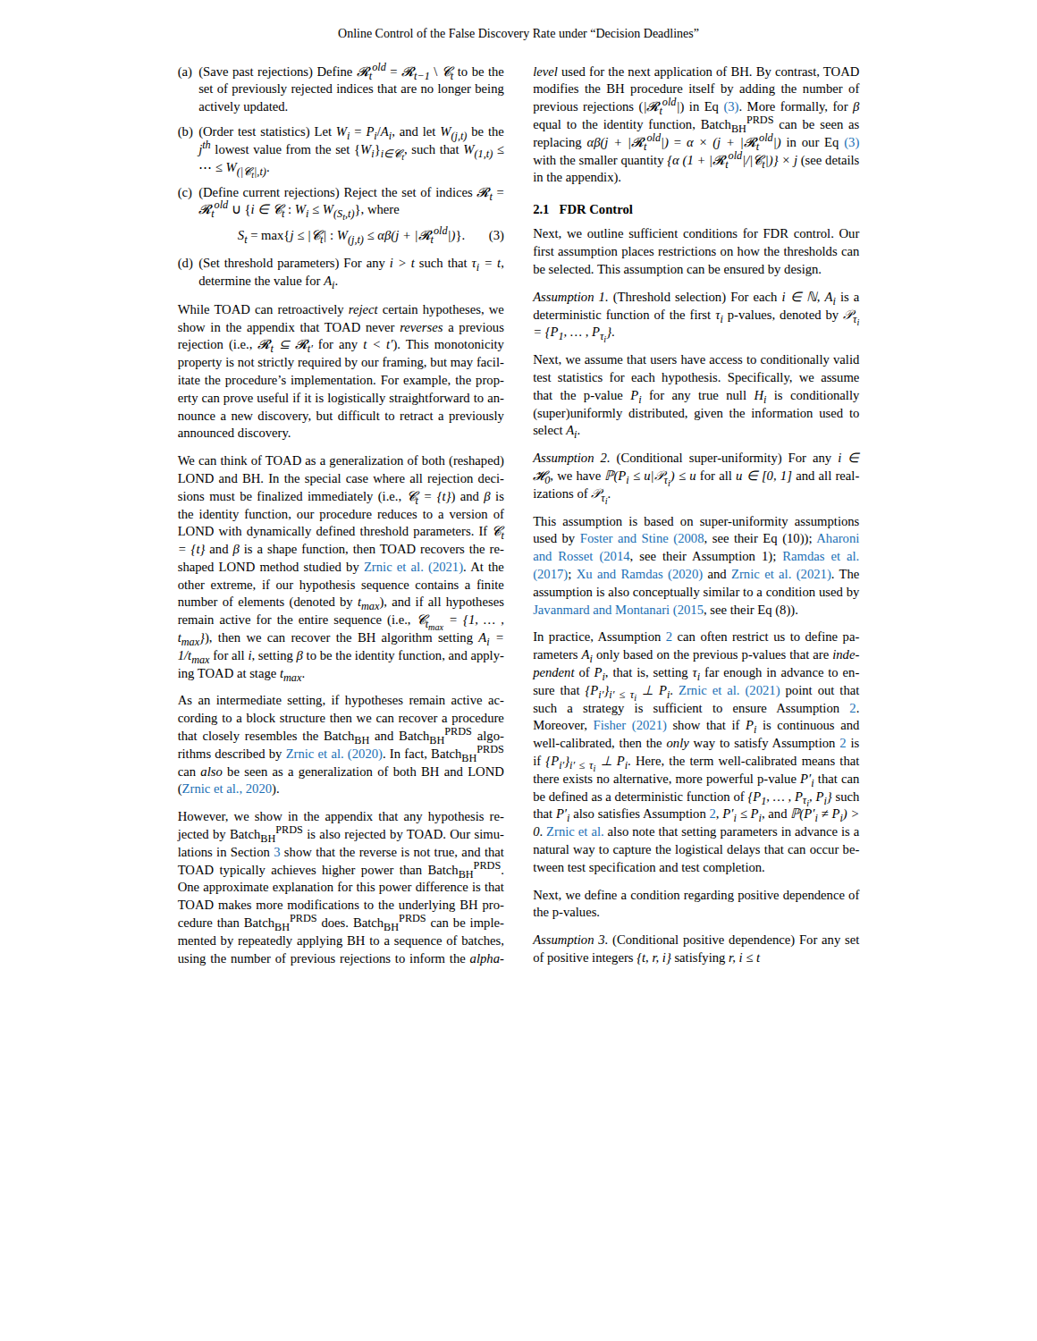Online Control of the False Discovery Rate under “Decision Deadlines”
(a) (Save past rejections) Define 𝓡told = 𝓡t−1 \ 𝓒t to be the set of previously rejected indices that are no longer being actively updated.
(b) (Order test statistics) Let Wi = Pi/Ai, and let W(j,t) be the jth lowest value from the set {Wi}i∈𝓒t, such that W(1,t) ≤ ⋯ ≤ W(|𝓒t|,t).
(c) (Define current rejections) Reject the set of indices 𝓡t = 𝓡told ∪ {i ∈ 𝓒t : Wi ≤ W(St,t)}, where St = max{j ≤ |𝓒t| : W(j,t) ≤ αβ(j + |𝓡told|)}. (3)
(d) (Set threshold parameters) For any i > t such that τi = t, determine the value for Ai.
While TOAD can retroactively reject certain hypotheses, we show in the appendix that TOAD never reverses a previous rejection (i.e., 𝓡t ⊆ 𝓡t′ for any t < t′). This monotonicity property is not strictly required by our framing, but may facilitate the procedure’s implementation. For example, the property can prove useful if it is logistically straightforward to announce a new discovery, but difficult to retract a previously announced discovery.
We can think of TOAD as a generalization of both (reshaped) LOND and BH. In the special case where all rejection decisions must be finalized immediately (i.e., 𝓒t = {t}) and β is the identity function, our procedure reduces to a version of LOND with dynamically defined threshold parameters. If 𝓒t = {t} and β is a shape function, then TOAD recovers the reshaped LOND method studied by Zrnic et al. (2021). At the other extreme, if our hypothesis sequence contains a finite number of elements (denoted by tmax), and if all hypotheses remain active for the entire sequence (i.e., 𝓒tmax = {1, … , tmax}), then we can recover the BH algorithm setting Ai = 1/tmax for all i, setting β to be the identity function, and applying TOAD at stage tmax.
As an intermediate setting, if hypotheses remain active according to a block structure then we can recover a procedure that closely resembles the BatchBH and BatchBHPRDS algorithms described by Zrnic et al. (2020). In fact, BatchBHPRDS can also be seen as a generalization of both BH and LOND (Zrnic et al., 2020).
However, we show in the appendix that any hypothesis rejected by BatchBHPRDS is also rejected by TOAD. Our simulations in Section 3 show that the reverse is not true, and that TOAD typically achieves higher power than BatchBHPRDS. One approximate explanation for this power difference is that TOAD makes more modifications to the underlying BH procedure than BatchBHPRDS does. BatchBHPRDS can be implemented by repeatedly applying BH to a sequence of batches, using the number of previous rejections to inform the alpha-level used for the next application of BH. By contrast, TOAD modifies the BH procedure itself by adding the number of previous rejections (|𝓡told|) in Eq (3). More formally, for β equal to the identity function, BatchBHPRDS can be seen as replacing αβ(j + |𝓡told|) = α × (j + |𝓡told|) in our Eq (3) with the smaller quantity {α (1 + |𝓡told|/|𝓒t|)} × j (see details in the appendix).
2.1 FDR Control
Next, we outline sufficient conditions for FDR control. Our first assumption places restrictions on how the thresholds can be selected. This assumption can be ensured by design.
Assumption 1. (Threshold selection) For each i ∈ ℕ, Ai is a deterministic function of the first τi p-values, denoted by 𝒫τi = {P1, … , Pτi}.
Next, we assume that users have access to conditionally valid test statistics for each hypothesis. Specifically, we assume that the p-value Pi for any true null Hi is conditionally (super)uniformly distributed, given the information used to select Ai.
Assumption 2. (Conditional super-uniformity) For any i ∈ 𝓗0, we have ℙ(Pi ≤ u|𝒫τi) ≤ u for all u ∈ [0, 1] and all realizations of 𝒫τi.
This assumption is based on super-uniformity assumptions used by Foster and Stine (2008, see their Eq (10)); Aharoni and Rosset (2014, see their Assumption 1); Ramdas et al. (2017); Xu and Ramdas (2020) and Zrnic et al. (2021). The assumption is also conceptually similar to a condition used by Javanmard and Montanari (2015, see their Eq (8)).
In practice, Assumption 2 can often restrict us to define parameters Ai only based on the previous p-values that are independent of Pi, that is, setting τi far enough in advance to ensure that {Pi′}i′ ≤ τi ⊥ Pi. Zrnic et al. (2021) point out that such a strategy is sufficient to ensure Assumption 2. Moreover, Fisher (2021) show that if Pi is continuous and well-calibrated, then the only way to satisfy Assumption 2 is if {Pi′}i′ ≤ τi ⊥ Pi. Here, the term well-calibrated means that there exists no alternative, more powerful p-value P′i that can be defined as a deterministic function of {P1, … , Pτi, Pi} such that P′i also satisfies Assumption 2, P′i ≤ Pi, and ℙ(P′i ≠ Pi) > 0. Zrnic et al. also note that setting parameters in advance is a natural way to capture the logistical delays that can occur between test specification and test completion.
Next, we define a condition regarding positive dependence of the p-values.
Assumption 3. (Conditional positive dependence) For any set of positive integers {t, r, i} satisfying r, i ≤ t